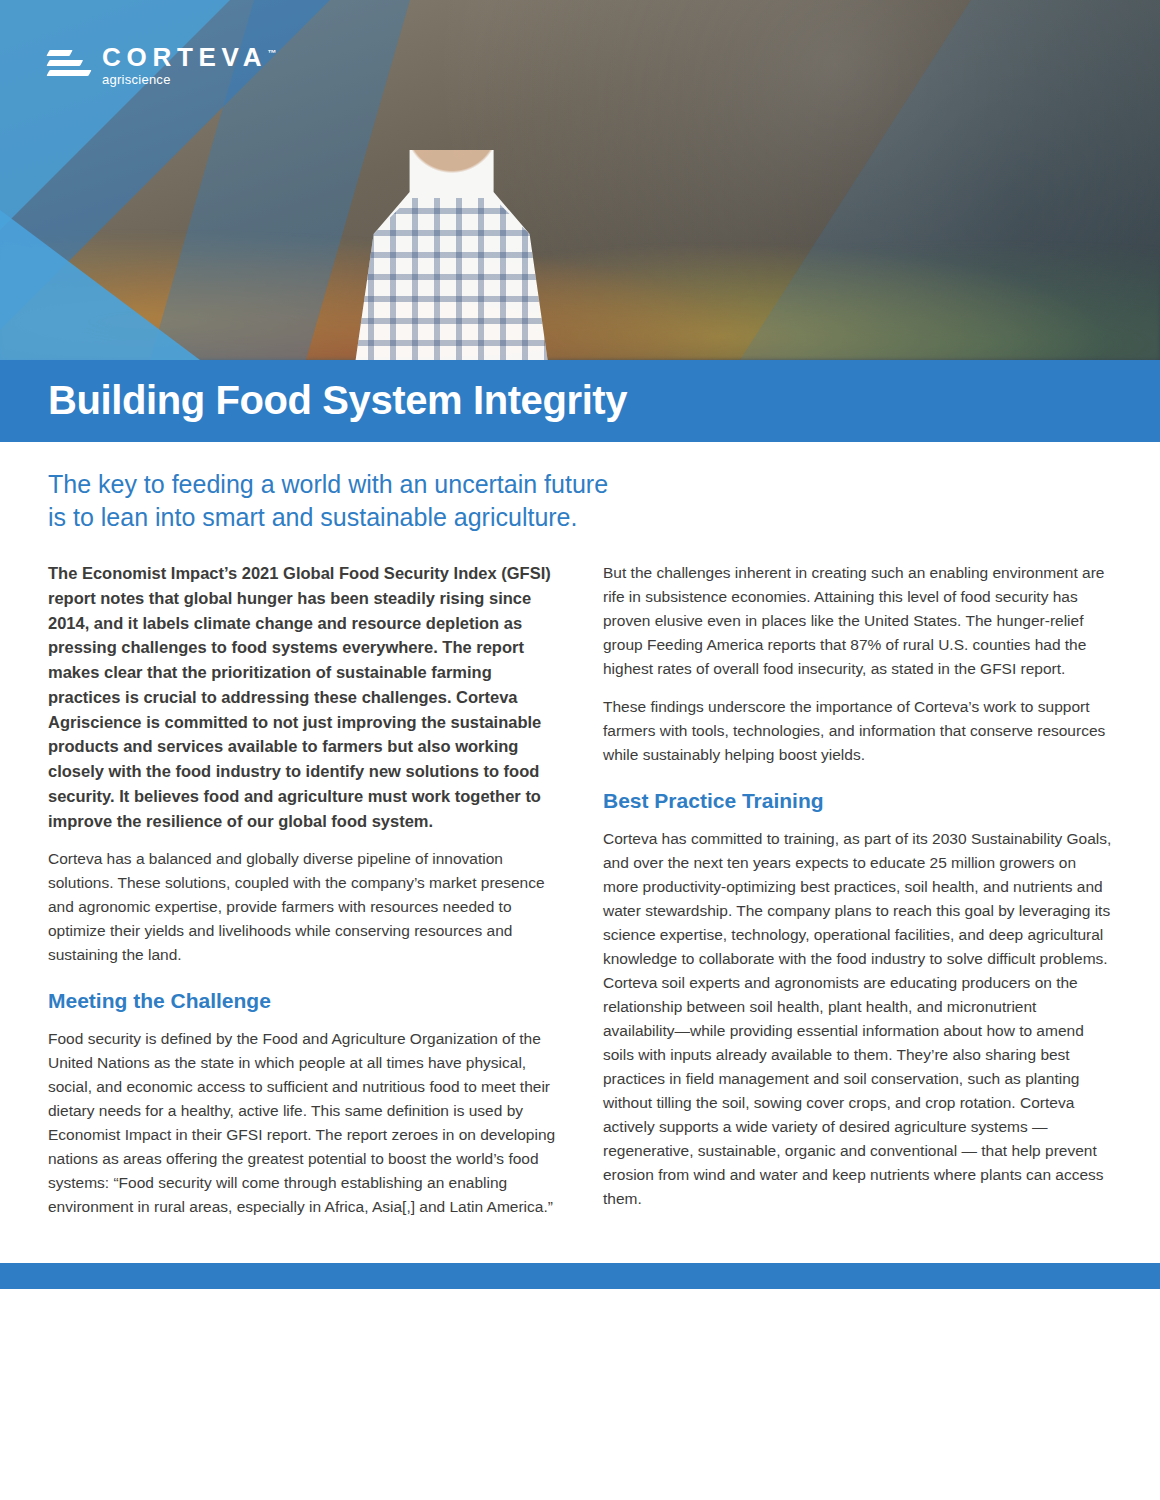CORTEVA™ agriscience
Building Food System Integrity
The key to feeding a world with an uncertain future
is to lean into smart and sustainable agriculture.
The Economist Impact’s 2021 Global Food Security Index (GFSI) report notes that global hunger has been steadily rising since 2014, and it labels climate change and resource depletion as pressing challenges to food systems everywhere. The report makes clear that the prioritization of sustainable farming practices is crucial to addressing these challenges. Corteva Agriscience is committed to not just improving the sustainable products and services available to farmers but also working closely with the food industry to identify new solutions to food security. It believes food and agriculture must work together to improve the resilience of our global food system.
Corteva has a balanced and globally diverse pipeline of innovation solutions. These solutions, coupled with the company’s market presence and agronomic expertise, provide farmers with resources needed to optimize their yields and livelihoods while conserving resources and sustaining the land.
Meeting the Challenge
Food security is defined by the Food and Agriculture Organization of the United Nations as the state in which people at all times have physical, social, and economic access to sufficient and nutritious food to meet their dietary needs for a healthy, active life. This same definition is used by Economist Impact in their GFSI report. The report zeroes in on developing nations as areas offering the greatest potential to boost the world’s food systems: “Food security will come through establishing an enabling environment in rural areas, especially in Africa, Asia[,] and Latin America.”
But the challenges inherent in creating such an enabling environment are rife in subsistence economies. Attaining this level of food security has proven elusive even in places like the United States. The hunger-relief group Feeding America reports that 87% of rural U.S. counties had the highest rates of overall food insecurity, as stated in the GFSI report.
These findings underscore the importance of Corteva’s work to support farmers with tools, technologies, and information that conserve resources while sustainably helping boost yields.
Best Practice Training
Corteva has committed to training, as part of its 2030 Sustainability Goals, and over the next ten years expects to educate 25 million growers on more productivity-optimizing best practices, soil health, and nutrients and water stewardship. The company plans to reach this goal by leveraging its science expertise, technology, operational facilities, and deep agricultural knowledge to collaborate with the food industry to solve difficult problems. Corteva soil experts and agronomists are educating producers on the relationship between soil health, plant health, and micronutrient availability—while providing essential information about how to amend soils with inputs already available to them. They’re also sharing best practices in field management and soil conservation, such as planting without tilling the soil, sowing cover crops, and crop rotation. Corteva actively supports a wide variety of desired agriculture systems — regenerative, sustainable, organic and conventional — that help prevent erosion from wind and water and keep nutrients where plants can access them.